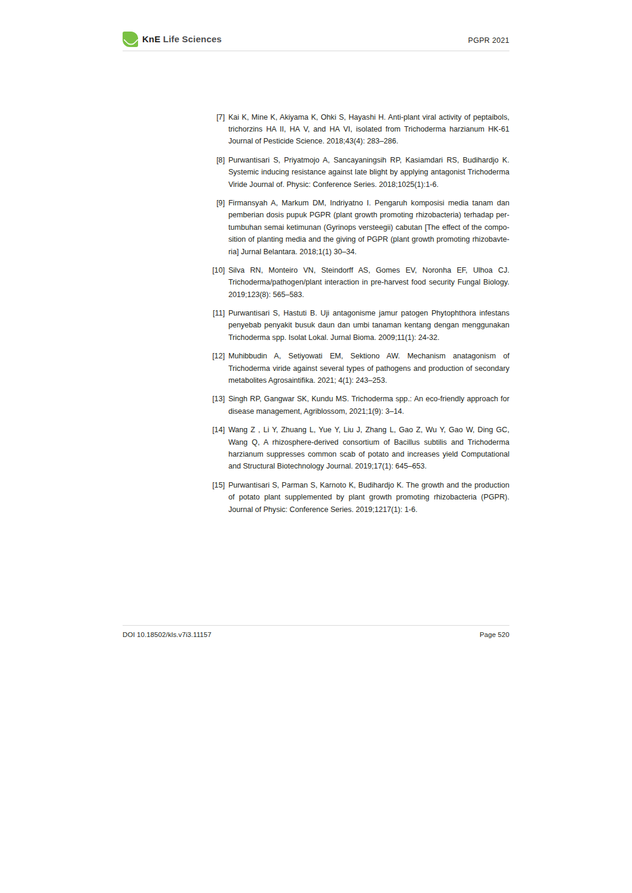KnE Life Sciences
PGPR 2021
[7] Kai K, Mine K, Akiyama K, Ohki S, Hayashi H. Anti-plant viral activity of peptaibols, trichorzins HA II, HA V, and HA VI, isolated from Trichoderma harzianum HK-61 Journal of Pesticide Science. 2018;43(4): 283–286.
[8] Purwantisari S, Priyatmojo A, Sancayaningsih RP, Kasiamdari RS, Budihardjo K. Systemic inducing resistance against late blight by applying antagonist Trichoderma Viride Journal of. Physic: Conference Series. 2018;1025(1):1-6.
[9] Firmansyah A, Markum DM, Indriyatno I. Pengaruh komposisi media tanam dan pemberian dosis pupuk PGPR (plant growth promoting rhizobacteria) terhadap pertumbuhan semai ketimunan (Gyrinops versteegii) cabutan [The effect of the composition of planting media and the giving of PGPR (plant growth promoting rhizobavteria] Jurnal Belantara. 2018;1(1) 30–34.
[10] Silva RN, Monteiro VN, Steindorff AS, Gomes EV, Noronha EF, Ulhoa CJ. Trichoderma/pathogen/plant interaction in pre-harvest food security Fungal Biology. 2019;123(8): 565–583.
[11] Purwantisari S, Hastuti B. Uji antagonisme jamur patogen Phytophthora infestans penyebab penyakit busuk daun dan umbi tanaman kentang dengan menggunakan Trichoderma spp. Isolat Lokal. Jurnal Bioma. 2009;11(1): 24-32.
[12] Muhibbudin A, Setiyowati EM, Sektiono AW. Mechanism anatagonism of Trichoderma viride against several types of pathogens and production of secondary metabolites Agrosaintifika. 2021; 4(1): 243–253.
[13] Singh RP, Gangwar SK, Kundu MS. Trichoderma spp.: An eco-friendly approach for disease management, Agriblossom, 2021;1(9): 3–14.
[14] Wang Z , Li Y, Zhuang L, Yue Y, Liu J, Zhang L, Gao Z, Wu Y, Gao W, Ding GC, Wang Q, A rhizosphere-derived consortium of Bacillus subtilis and Trichoderma harzianum suppresses common scab of potato and increases yield Computational and Structural Biotechnology Journal. 2019;17(1): 645–653.
[15] Purwantisari S, Parman S, Karnoto K, Budihardjo K. The growth and the production of potato plant supplemented by plant growth promoting rhizobacteria (PGPR). Journal of Physic: Conference Series. 2019;1217(1): 1-6.
DOI 10.18502/kls.v7i3.11157
Page 520